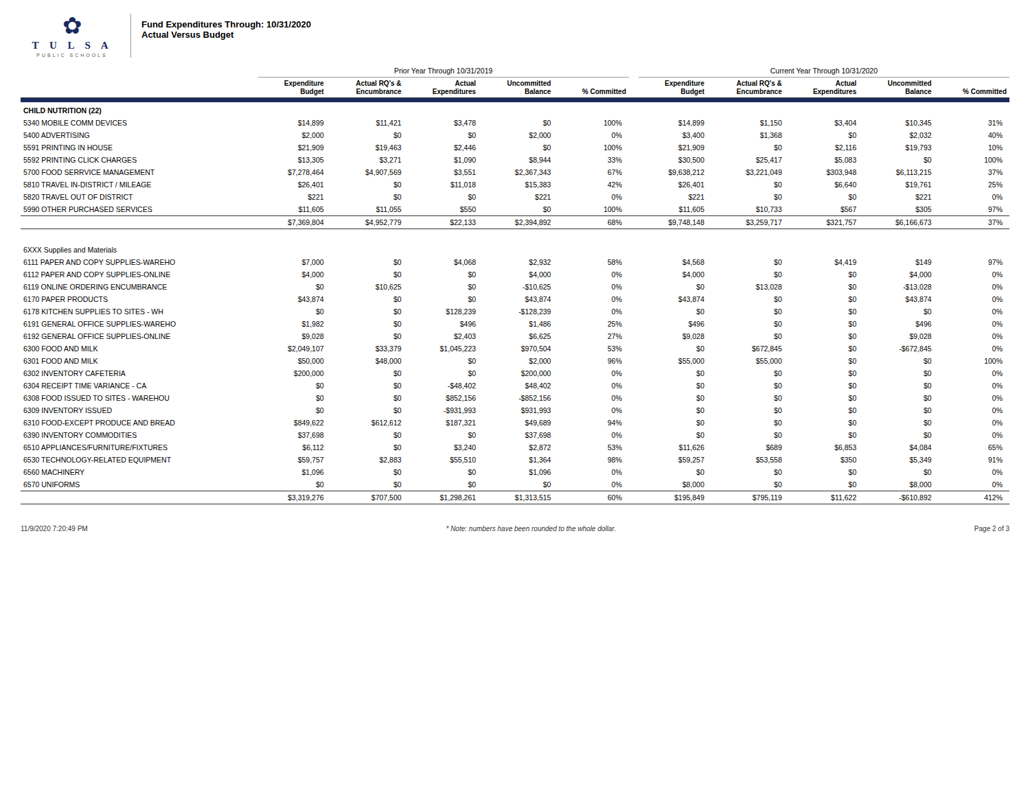✿
T U L S A
PUBLIC SCHOOLS
Fund Expenditures Through: 10/31/2020
Actual Versus Budget
| | Prior Year Through 10/31/2019 | | Current Year Through 10/31/2020 |
| | Expenditure Budget | Actual RQ's & Encumbrance | Actual Expenditures | Uncommitted Balance | % Committed | | Expenditure Budget | Actual RQ's & Encumbrance | Actual Expenditures | Uncommitted Balance | % Committed |
| CHILD NUTRITION (22) | |
| 5340 MOBILE COMM DEVICES | $14,899 | $11,421 | $3,478 | $0 | 100% | | $14,899 | $1,150 | $3,404 | $10,345 | 31% |
| 5400 ADVERTISING | $2,000 | $0 | $0 | $2,000 | 0% | | $3,400 | $1,368 | $0 | $2,032 | 40% |
| 5591 PRINTING IN HOUSE | $21,909 | $19,463 | $2,446 | $0 | 100% | | $21,909 | $0 | $2,116 | $19,793 | 10% |
| 5592 PRINTING CLICK CHARGES | $13,305 | $3,271 | $1,090 | $8,944 | 33% | | $30,500 | $25,417 | $5,083 | $0 | 100% |
| 5700 FOOD SERRVICE MANAGEMENT | $7,278,464 | $4,907,569 | $3,551 | $2,367,343 | 67% | | $9,638,212 | $3,221,049 | $303,948 | $6,113,215 | 37% |
| 5810 TRAVEL IN-DISTRICT / MILEAGE | $26,401 | $0 | $11,018 | $15,383 | 42% | | $26,401 | $0 | $6,640 | $19,761 | 25% |
| 5820 TRAVEL OUT OF DISTRICT | $221 | $0 | $0 | $221 | 0% | | $221 | $0 | $0 | $221 | 0% |
| 5990 OTHER PURCHASED SERVICES | $11,605 | $11,055 | $550 | $0 | 100% | | $11,605 | $10,733 | $567 | $305 | 97% |
| | $7,369,804 | $4,952,779 | $22,133 | $2,394,892 | 68% | | $9,748,148 | $3,259,717 | $321,757 | $6,166,673 | 37% |
| 6XXX Supplies and Materials | |
| 6111 PAPER AND COPY SUPPLIES-WAREHO | $7,000 | $0 | $4,068 | $2,932 | 58% | | $4,568 | $0 | $4,419 | $149 | 97% |
| 6112 PAPER AND COPY SUPPLIES-ONLINE | $4,000 | $0 | $0 | $4,000 | 0% | | $4,000 | $0 | $0 | $4,000 | 0% |
| 6119 ONLINE ORDERING ENCUMBRANCE | $0 | $10,625 | $0 | -$10,625 | 0% | | $0 | $13,028 | $0 | -$13,028 | 0% |
| 6170 PAPER PRODUCTS | $43,874 | $0 | $0 | $43,874 | 0% | | $43,874 | $0 | $0 | $43,874 | 0% |
| 6178 KITCHEN SUPPLIES TO SITES - WH | $0 | $0 | $128,239 | -$128,239 | 0% | | $0 | $0 | $0 | $0 | 0% |
| 6191 GENERAL OFFICE SUPPLIES-WAREHO | $1,982 | $0 | $496 | $1,486 | 25% | | $496 | $0 | $0 | $496 | 0% |
| 6192 GENERAL OFFICE SUPPLIES-ONLINE | $9,028 | $0 | $2,403 | $6,625 | 27% | | $9,028 | $0 | $0 | $9,028 | 0% |
| 6300 FOOD AND MILK | $2,049,107 | $33,379 | $1,045,223 | $970,504 | 53% | | $0 | $672,845 | $0 | -$672,845 | 0% |
| 6301 FOOD AND MILK | $50,000 | $48,000 | $0 | $2,000 | 96% | | $55,000 | $55,000 | $0 | $0 | 100% |
| 6302 INVENTORY CAFETERIA | $200,000 | $0 | $0 | $200,000 | 0% | | $0 | $0 | $0 | $0 | 0% |
| 6304 RECEIPT TIME VARIANCE - CA | $0 | $0 | -$48,402 | $48,402 | 0% | | $0 | $0 | $0 | $0 | 0% |
| 6308 FOOD ISSUED TO SITES - WAREHOU | $0 | $0 | $852,156 | -$852,156 | 0% | | $0 | $0 | $0 | $0 | 0% |
| 6309 INVENTORY ISSUED | $0 | $0 | -$931,993 | $931,993 | 0% | | $0 | $0 | $0 | $0 | 0% |
| 6310 FOOD-EXCEPT PRODUCE AND BREAD | $849,622 | $612,612 | $187,321 | $49,689 | 94% | | $0 | $0 | $0 | $0 | 0% |
| 6390 INVENTORY COMMODITIES | $37,698 | $0 | $0 | $37,698 | 0% | | $0 | $0 | $0 | $0 | 0% |
| 6510 APPLIANCES/FURNITURE/FIXTURES | $6,112 | $0 | $3,240 | $2,872 | 53% | | $11,626 | $689 | $6,853 | $4,084 | 65% |
| 6530 TECHNOLOGY-RELATED EQUIPMENT | $59,757 | $2,883 | $55,510 | $1,364 | 98% | | $59,257 | $53,558 | $350 | $5,349 | 91% |
| 6560 MACHINERY | $1,096 | $0 | $0 | $1,096 | 0% | | $0 | $0 | $0 | $0 | 0% |
| 6570 UNIFORMS | $0 | $0 | $0 | $0 | 0% | | $8,000 | $0 | $0 | $8,000 | 0% |
| | $3,319,276 | $707,500 | $1,298,261 | $1,313,515 | 60% | | $195,849 | $795,119 | $11,622 | -$610,892 | 412% |
11/9/2020 7:20:49 PM
* Note: numbers have been rounded to the whole dollar.
Page 2 of 3